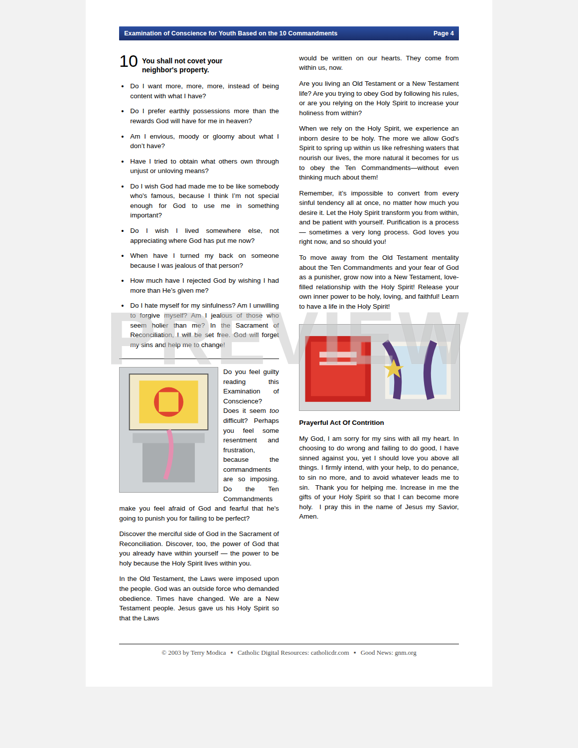Examination of Conscience for Youth Based on the 10 Commandments Page 4
PREVIEW
10
You shall not covet your
neighbor's property.
Do I want more, more, more, instead of being content with what I have?
Do I prefer earthly possessions more than the rewards God will have for me in heaven?
Am I envious, moody or gloomy about what I don’t have?
Have I tried to obtain what others own through unjust or unloving means?
Do I wish God had made me to be like somebody who's famous, because I think I’m not special enough for God to use me in something important?
Do I wish I lived somewhere else, not appreciating where God has put me now?
When have I turned my back on someone because I was jealous of that person?
How much have I rejected God by wishing I had more than He’s given me?
Do I hate myself for my sinfulness? Am I unwilling to forgive myself? Am I jealous of those who seem holier than me? In the Sacrament of Reconciliation, I will be set free. God will forget my sins and help me to change!
Do you feel guilty reading this Examination of Conscience? Does it seem too difficult? Perhaps you feel some resentment and frustration, because the commandments are so imposing. Do the Ten Commandments make you feel afraid of God and fearful that he's going to punish you for failing to be perfect?
Discover the merciful side of God in the Sacrament of Reconciliation. Discover, too, the power of God that you already have within yourself — the power to be holy because the Holy Spirit lives within you.
In the Old Testament, the Laws were imposed upon the people. God was an outside force who demanded obedience. Times have changed. We are a New Testament people. Jesus gave us his Holy Spirit so that the Laws
would be written on our hearts. They come from within us, now.
Are you living an Old Testament or a New Testament life? Are you trying to obey God by following his rules, or are you relying on the Holy Spirit to increase your holiness from within?
When we rely on the Holy Spirit, we experience an inborn desire to be holy. The more we allow God's Spirit to spring up within us like refreshing waters that nourish our lives, the more natural it becomes for us to obey the Ten Commandments—without even thinking much about them!
Remember, it’s impossible to convert from every sinful tendency all at once, no matter how much you desire it. Let the Holy Spirit transform you from within, and be patient with yourself. Purification is a process — sometimes a very long process. God loves you right now, and so should you!
To move away from the Old Testament mentality about the Ten Commandments and your fear of God as a punisher, grow now into a New Testament, love-filled relationship with the Holy Spirit! Release your own inner power to be holy, loving, and faithful! Learn to have a life in the Holy Spirit!
Prayerful Act Of Contrition
My God, I am sorry for my sins with all my heart. In choosing to do wrong and failing to do good, I have sinned against you, yet I should love you above all things. I firmly intend, with your help, to do penance, to sin no more, and to avoid whatever leads me to sin. Thank you for helping me. Increase in me the gifts of your Holy Spirit so that I can become more holy. I pray this in the name of Jesus my Savior, Amen.
© 2003 by Terry Modica ▪ Catholic Digital Resources: catholicdr.com ▪ Good News: gnm.org